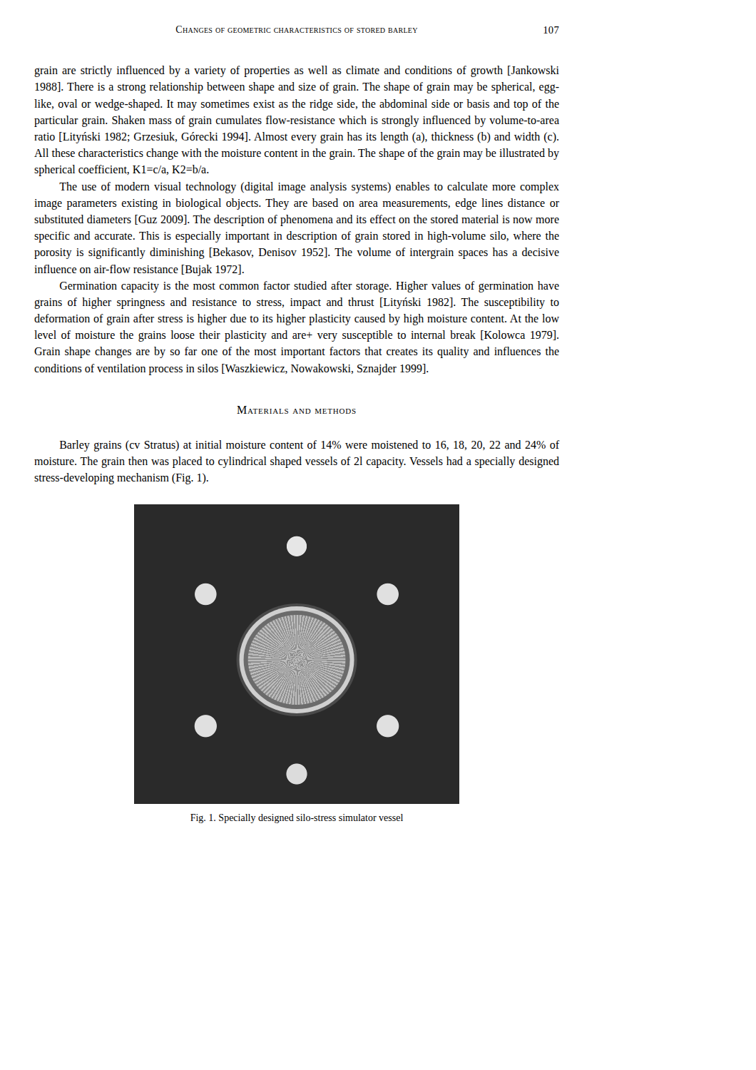Changes of geometric characteristics of stored barley 107
grain are strictly influenced by a variety of properties as well as climate and conditions of growth [Jankowski 1988]. There is a strong relationship between shape and size of grain. The shape of grain may be spherical, egg-like, oval or wedge-shaped. It may sometimes exist as the ridge side, the abdominal side or basis and top of the particular grain. Shaken mass of grain cumulates flow-resistance which is strongly influenced by volume-to-area ratio [Lityński 1982; Grzesiuk, Górecki 1994]. Almost every grain has its length (a), thickness (b) and width (c). All these characteristics change with the moisture content in the grain. The shape of the grain may be illustrated by spherical coefficient, K1=c/a, K2=b/a.
The use of modern visual technology (digital image analysis systems) enables to calculate more complex image parameters existing in biological objects. They are based on area measurements, edge lines distance or substituted diameters [Guz 2009]. The description of phenomena and its effect on the stored material is now more specific and accurate. This is especially important in description of grain stored in high-volume silo, where the porosity is significantly diminishing [Bekasov, Denisov 1952]. The volume of intergrain spaces has a decisive influence on air-flow resistance [Bujak 1972].
Germination capacity is the most common factor studied after storage. Higher values of germination have grains of higher springness and resistance to stress, impact and thrust [Lityński 1982]. The susceptibility to deformation of grain after stress is higher due to its higher plasticity caused by high moisture content. At the low level of moisture the grains loose their plasticity and are+ very susceptible to internal break [Kolowca 1979]. Grain shape changes are by so far one of the most important factors that creates its quality and influences the conditions of ventilation process in silos [Waszkiewicz, Nowakowski, Sznajder 1999].
Materials and methods
Barley grains (cv Stratus) at initial moisture content of 14% were moistened to 16, 18, 20, 22 and 24% of moisture. The grain then was placed to cylindrical shaped vessels of 2l capacity. Vessels had a specially designed stress-developing mechanism (Fig. 1).
Fig. 1. Specially designed silo-stress simulator vessel